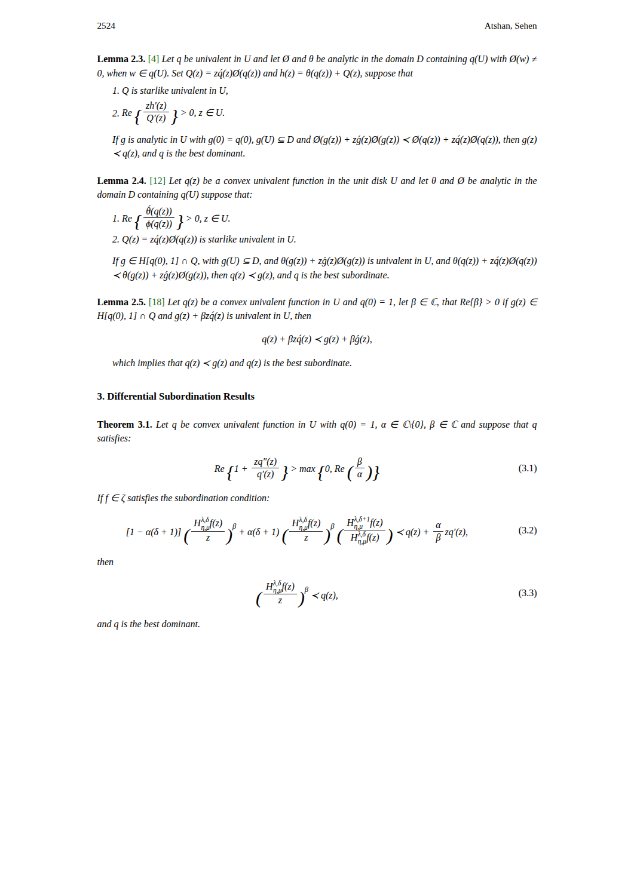2524 Atshan, Sehen
Lemma 2.3. [4] Let q be univalent in U and let Ø and θ be analytic in the domain D containing q(U) with Ø(w) ≠ 0, when w ∈ q(U). Set Q(z) = zq́(z)Ø(q(z)) and h(z) = θ(q(z)) + Q(z), suppose that
Q is starlike univalent in U,
Re {zh′(z) Q′(z)} > 0, z ∈ U.
If g is analytic in U with g(0) = q(0), g(U) ⊆ D and Ø(g(z)) + zǵ(z)Ø(g(z)) ≺ Ø(q(z)) + zq́(z)Ø(q(z)), then g(z) ≺ q(z), and q is the best dominant.
Lemma 2.4. [12] Let q(z) be a convex univalent function in the unit disk U and let θ and Ø be analytic in the domain D containing q(U) suppose that:
Re {θ́(q(z)) ϕ(q(z))} > 0, z ∈ U.
Q(z) = zq́(z)Ø(q(z)) is starlike univalent in U.
If g ∈ H[q(0), 1] ∩ Q, with g(U) ⊆ D, and θ(g(z)) + zǵ(z)Ø(g(z)) is univalent in U, and θ(q(z)) + zq́(z)Ø(q(z)) ≺ θ(g(z)) + zǵ(z)Ø(g(z)), then q(z) ≺ g(z), and q is the best subordinate.
Lemma 2.5. [18] Let q(z) be a convex univalent function in U and q(0) = 1, let β ∈ ℂ, that Re{β} > 0 if g(z) ∈ H[q(0), 1] ∩ Q and g(z) + βzq́(z) is univalent in U, then
q(z) + βzq́(z) ≺ g(z) + βǵ(z),
which implies that q(z) ≺ g(z) and q(z) is the best subordinate.
3. Differential Subordination Results
Theorem 3.1. Let q be convex univalent function in U with q(0) = 1, α ∈ ℂ\{0}, β ∈ ℂ and suppose that q satisfies:
Re {1 + zq″(z) q′(z)} > max {0, Re (βα)}
(3.1)
If f ∈ ζ satisfies the subordination condition:
[1 − α(δ + 1)] (Hλ,δ η,μf(z) z) β + α(δ + 1) (Hλ,δ η,μf(z) z) β (Hλ,δ+1 η,μf(z) Hλ,δ η,μf(z)) ≺ q(z) + αβzq′(z),
(3.2)
then
(Hλ,δ η,μf(z) z) β ≺ q(z),
(3.3)
and q is the best dominant.